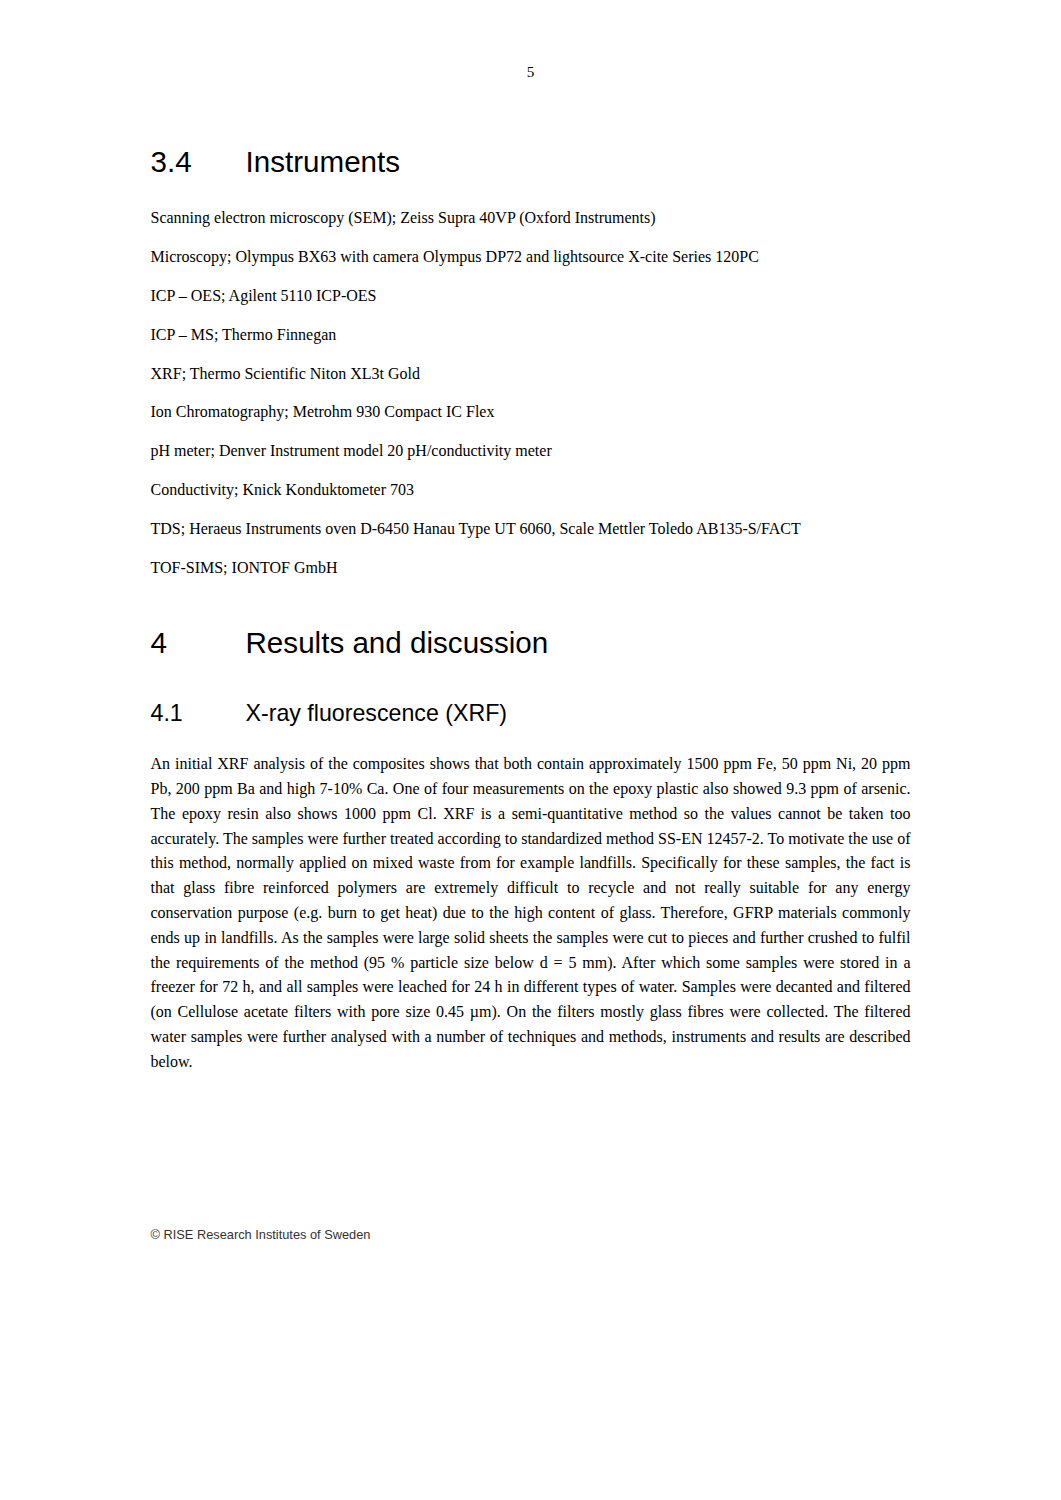5
3.4 Instruments
Scanning electron microscopy (SEM); Zeiss Supra 40VP (Oxford Instruments)
Microscopy; Olympus BX63 with camera Olympus DP72 and lightsource X-cite Series 120PC
ICP – OES; Agilent 5110 ICP-OES
ICP – MS; Thermo Finnegan
XRF; Thermo Scientific Niton XL3t Gold
Ion Chromatography; Metrohm 930 Compact IC Flex
pH meter; Denver Instrument model 20 pH/conductivity meter
Conductivity; Knick Konduktometer 703
TDS; Heraeus Instruments oven D-6450 Hanau Type UT 6060, Scale Mettler Toledo AB135-S/FACT
TOF-SIMS; IONTOF GmbH
4 Results and discussion
4.1 X-ray fluorescence (XRF)
An initial XRF analysis of the composites shows that both contain approximately 1500 ppm Fe, 50 ppm Ni, 20 ppm Pb, 200 ppm Ba and high 7-10% Ca. One of four measurements on the epoxy plastic also showed 9.3 ppm of arsenic. The epoxy resin also shows 1000 ppm Cl. XRF is a semi-quantitative method so the values cannot be taken too accurately. The samples were further treated according to standardized method SS-EN 12457-2. To motivate the use of this method, normally applied on mixed waste from for example landfills. Specifically for these samples, the fact is that glass fibre reinforced polymers are extremely difficult to recycle and not really suitable for any energy conservation purpose (e.g. burn to get heat) due to the high content of glass. Therefore, GFRP materials commonly ends up in landfills. As the samples were large solid sheets the samples were cut to pieces and further crushed to fulfil the requirements of the method (95 % particle size below d = 5 mm). After which some samples were stored in a freezer for 72 h, and all samples were leached for 24 h in different types of water. Samples were decanted and filtered (on Cellulose acetate filters with pore size 0.45 µm). On the filters mostly glass fibres were collected. The filtered water samples were further analysed with a number of techniques and methods, instruments and results are described below.
© RISE Research Institutes of Sweden